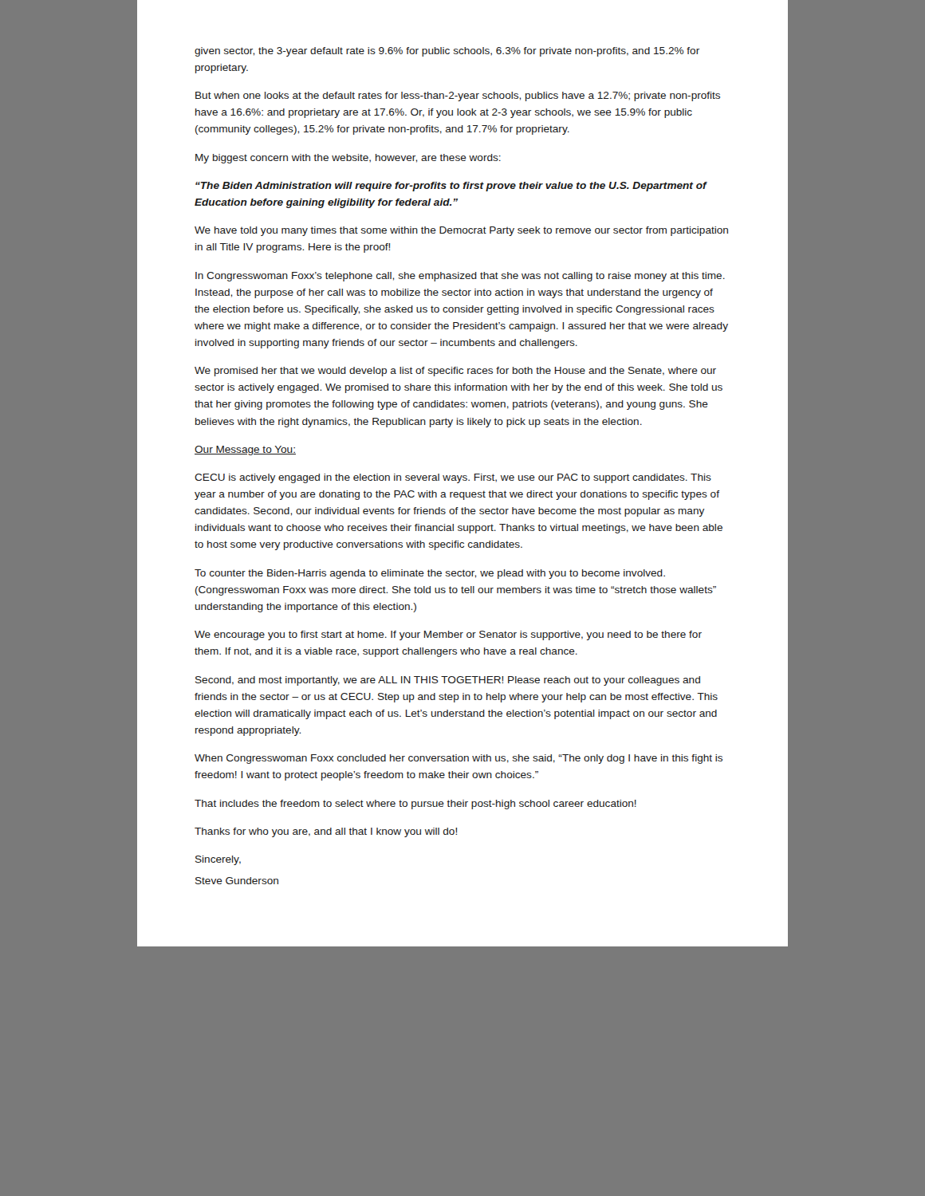given sector, the 3-year default rate is 9.6% for public schools, 6.3% for private non-profits, and 15.2% for proprietary.
But when one looks at the default rates for less-than-2-year schools, publics have a 12.7%; private non-profits have a 16.6%: and proprietary are at 17.6%. Or, if you look at 2-3 year schools, we see 15.9% for public (community colleges), 15.2% for private non-profits, and 17.7% for proprietary.
My biggest concern with the website, however, are these words:
“The Biden Administration will require for-profits to first prove their value to the U.S. Department of Education before gaining eligibility for federal aid.”
We have told you many times that some within the Democrat Party seek to remove our sector from participation in all Title IV programs. Here is the proof!
In Congresswoman Foxx’s telephone call, she emphasized that she was not calling to raise money at this time. Instead, the purpose of her call was to mobilize the sector into action in ways that understand the urgency of the election before us. Specifically, she asked us to consider getting involved in specific Congressional races where we might make a difference, or to consider the President’s campaign. I assured her that we were already involved in supporting many friends of our sector – incumbents and challengers.
We promised her that we would develop a list of specific races for both the House and the Senate, where our sector is actively engaged. We promised to share this information with her by the end of this week. She told us that her giving promotes the following type of candidates: women, patriots (veterans), and young guns. She believes with the right dynamics, the Republican party is likely to pick up seats in the election.
Our Message to You:
CECU is actively engaged in the election in several ways. First, we use our PAC to support candidates. This year a number of you are donating to the PAC with a request that we direct your donations to specific types of candidates. Second, our individual events for friends of the sector have become the most popular as many individuals want to choose who receives their financial support. Thanks to virtual meetings, we have been able to host some very productive conversations with specific candidates.
To counter the Biden-Harris agenda to eliminate the sector, we plead with you to become involved. (Congresswoman Foxx was more direct. She told us to tell our members it was time to “stretch those wallets” understanding the importance of this election.)
We encourage you to first start at home. If your Member or Senator is supportive, you need to be there for them. If not, and it is a viable race, support challengers who have a real chance.
Second, and most importantly, we are ALL IN THIS TOGETHER! Please reach out to your colleagues and friends in the sector – or us at CECU. Step up and step in to help where your help can be most effective. This election will dramatically impact each of us. Let’s understand the election’s potential impact on our sector and respond appropriately.
When Congresswoman Foxx concluded her conversation with us, she said, “The only dog I have in this fight is freedom! I want to protect people’s freedom to make their own choices.”
That includes the freedom to select where to pursue their post-high school career education!
Thanks for who you are, and all that I know you will do!
Sincerely,
Steve Gunderson